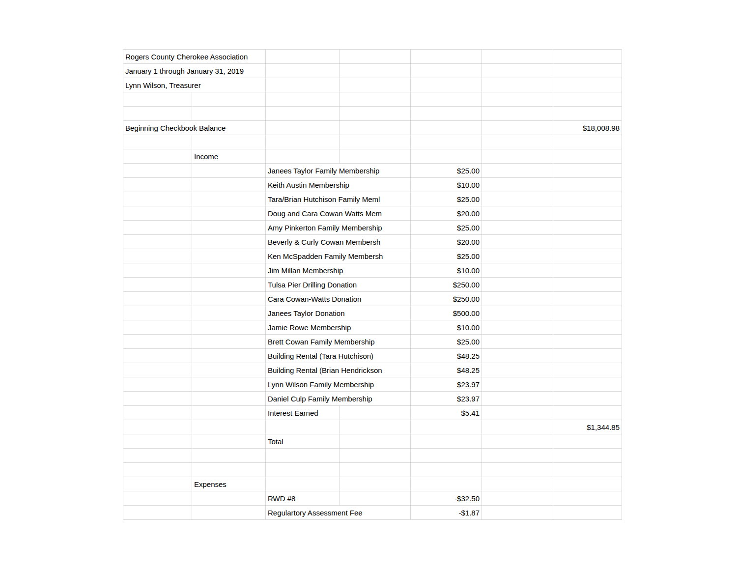| Rogers County Cherokee Association | | | | | |
| January 1 through January 31, 2019 | | | | | |
| Lynn Wilson, Treasurer | | | | | |
| Beginning Checkbook Balance | | | | | $18,008.98 |
| | Income | | | | | |
| | | Janees Taylor Family Membership | $25.00 | | |
| | | Keith Austin Membership | $10.00 | | |
| | | Tara/Brian Hutchison Family Meml | $25.00 | | |
| | | Doug and Cara Cowan Watts Mem | $20.00 | | |
| | | Amy Pinkerton Family Membership | $25.00 | | |
| | | Beverly & Curly Cowan Membersh | $20.00 | | |
| | | Ken McSpadden Family Membersh | $25.00 | | |
| | | Jim Millan Membership | $10.00 | | |
| | | Tulsa Pier Drilling Donation | $250.00 | | |
| | | Cara Cowan-Watts Donation | $250.00 | | |
| | | Janees Taylor Donation | $500.00 | | |
| | | Jamie Rowe Membership | $10.00 | | |
| | | Brett Cowan Family Membership | $25.00 | | |
| | | Building Rental (Tara Hutchison) | $48.25 | | |
| | | Building Rental (Brian Hendrickson | $48.25 | | |
| | | Lynn Wilson Family Membership | $23.97 | | |
| | | Daniel Culp Family Membership | $23.97 | | |
| | | Interest Earned | | $5.41 | | |
| | | | | | | $1,344.85 |
| | | Total | | | | |
| | Expenses | | | | | |
| | | RWD #8 | | -$32.50 | | |
| | | Regulartory Assessment Fee | -$1.87 | | |